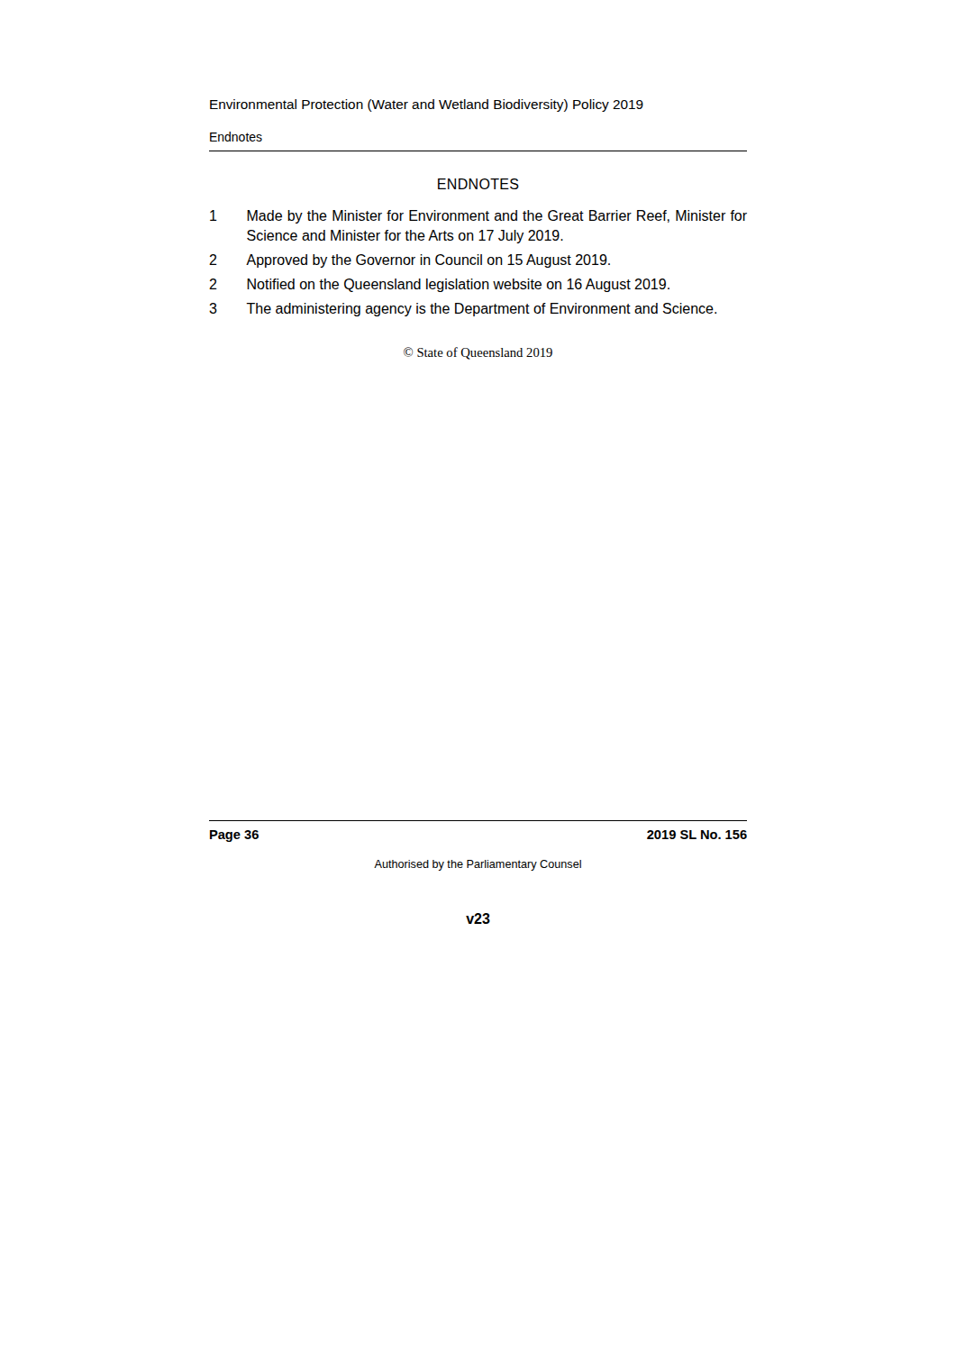Environmental Protection (Water and Wetland Biodiversity) Policy 2019
Endnotes
ENDNOTES
1 Made by the Minister for Environment and the Great Barrier Reef, Minister for Science and Minister for the Arts on 17 July 2019.
2 Approved by the Governor in Council on 15 August 2019.
2 Notified on the Queensland legislation website on 16 August 2019.
3 The administering agency is the Department of Environment and Science.
© State of Queensland 2019
Page 36 2019 SL No. 156
Authorised by the Parliamentary Counsel
v23